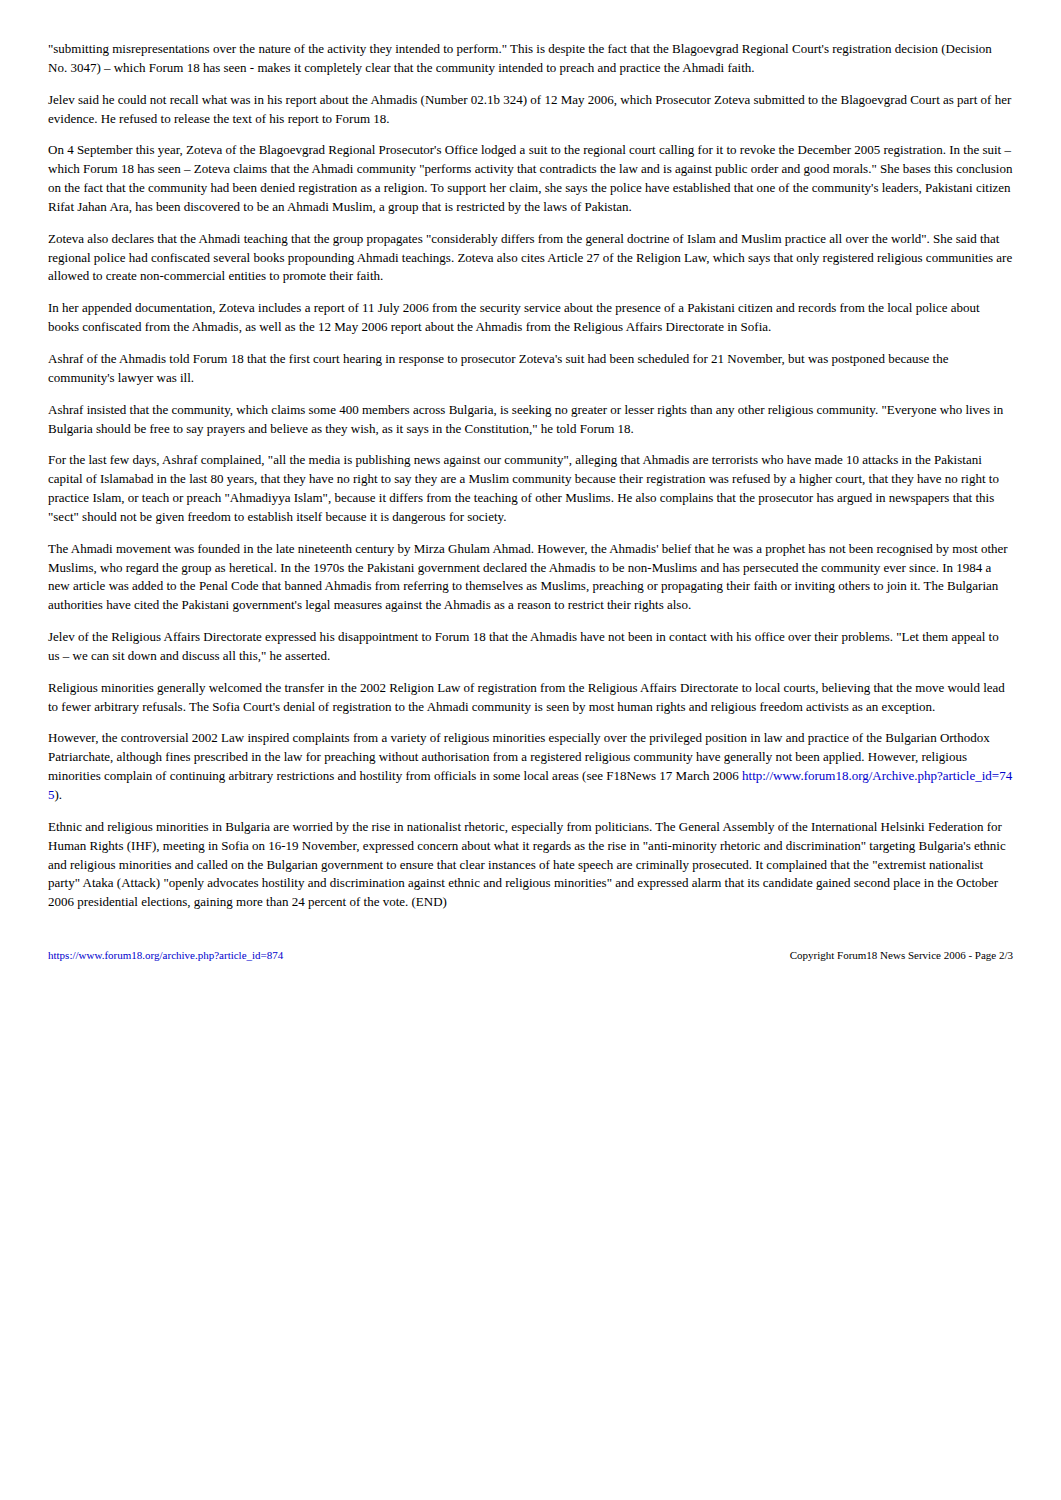"submitting misrepresentations over the nature of the activity they intended to perform." This is despite the fact that the Blagoevgrad Regional Court's registration decision (Decision No. 3047) – which Forum 18 has seen - makes it completely clear that the community intended to preach and practice the Ahmadi faith.
Jelev said he could not recall what was in his report about the Ahmadis (Number 02.1b 324) of 12 May 2006, which Prosecutor Zoteva submitted to the Blagoevgrad Court as part of her evidence. He refused to release the text of his report to Forum 18.
On 4 September this year, Zoteva of the Blagoevgrad Regional Prosecutor's Office lodged a suit to the regional court calling for it to revoke the December 2005 registration. In the suit – which Forum 18 has seen – Zoteva claims that the Ahmadi community "performs activity that contradicts the law and is against public order and good morals." She bases this conclusion on the fact that the community had been denied registration as a religion. To support her claim, she says the police have established that one of the community's leaders, Pakistani citizen Rifat Jahan Ara, has been discovered to be an Ahmadi Muslim, a group that is restricted by the laws of Pakistan.
Zoteva also declares that the Ahmadi teaching that the group propagates "considerably differs from the general doctrine of Islam and Muslim practice all over the world". She said that regional police had confiscated several books propounding Ahmadi teachings. Zoteva also cites Article 27 of the Religion Law, which says that only registered religious communities are allowed to create non-commercial entities to promote their faith.
In her appended documentation, Zoteva includes a report of 11 July 2006 from the security service about the presence of a Pakistani citizen and records from the local police about books confiscated from the Ahmadis, as well as the 12 May 2006 report about the Ahmadis from the Religious Affairs Directorate in Sofia.
Ashraf of the Ahmadis told Forum 18 that the first court hearing in response to prosecutor Zoteva's suit had been scheduled for 21 November, but was postponed because the community's lawyer was ill.
Ashraf insisted that the community, which claims some 400 members across Bulgaria, is seeking no greater or lesser rights than any other religious community. "Everyone who lives in Bulgaria should be free to say prayers and believe as they wish, as it says in the Constitution," he told Forum 18.
For the last few days, Ashraf complained, "all the media is publishing news against our community", alleging that Ahmadis are terrorists who have made 10 attacks in the Pakistani capital of Islamabad in the last 80 years, that they have no right to say they are a Muslim community because their registration was refused by a higher court, that they have no right to practice Islam, or teach or preach "Ahmadiyya Islam", because it differs from the teaching of other Muslims. He also complains that the prosecutor has argued in newspapers that this "sect" should not be given freedom to establish itself because it is dangerous for society.
The Ahmadi movement was founded in the late nineteenth century by Mirza Ghulam Ahmad. However, the Ahmadis' belief that he was a prophet has not been recognised by most other Muslims, who regard the group as heretical. In the 1970s the Pakistani government declared the Ahmadis to be non-Muslims and has persecuted the community ever since. In 1984 a new article was added to the Penal Code that banned Ahmadis from referring to themselves as Muslims, preaching or propagating their faith or inviting others to join it. The Bulgarian authorities have cited the Pakistani government's legal measures against the Ahmadis as a reason to restrict their rights also.
Jelev of the Religious Affairs Directorate expressed his disappointment to Forum 18 that the Ahmadis have not been in contact with his office over their problems. "Let them appeal to us – we can sit down and discuss all this," he asserted.
Religious minorities generally welcomed the transfer in the 2002 Religion Law of registration from the Religious Affairs Directorate to local courts, believing that the move would lead to fewer arbitrary refusals. The Sofia Court's denial of registration to the Ahmadi community is seen by most human rights and religious freedom activists as an exception.
However, the controversial 2002 Law inspired complaints from a variety of religious minorities especially over the privileged position in law and practice of the Bulgarian Orthodox Patriarchate, although fines prescribed in the law for preaching without authorisation from a registered religious community have generally not been applied. However, religious minorities complain of continuing arbitrary restrictions and hostility from officials in some local areas (see F18News 17 March 2006 http://www.forum18.org/Archive.php?article_id=745).
Ethnic and religious minorities in Bulgaria are worried by the rise in nationalist rhetoric, especially from politicians. The General Assembly of the International Helsinki Federation for Human Rights (IHF), meeting in Sofia on 16-19 November, expressed concern about what it regards as the rise in "anti-minority rhetoric and discrimination" targeting Bulgaria's ethnic and religious minorities and called on the Bulgarian government to ensure that clear instances of hate speech are criminally prosecuted. It complained that the "extremist nationalist party" Ataka (Attack) "openly advocates hostility and discrimination against ethnic and religious minorities" and expressed alarm that its candidate gained second place in the October 2006 presidential elections, gaining more than 24 percent of the vote. (END)
https://www.forum18.org/archive.php?article_id=874 Copyright Forum18 News Service 2006 - Page 2/3